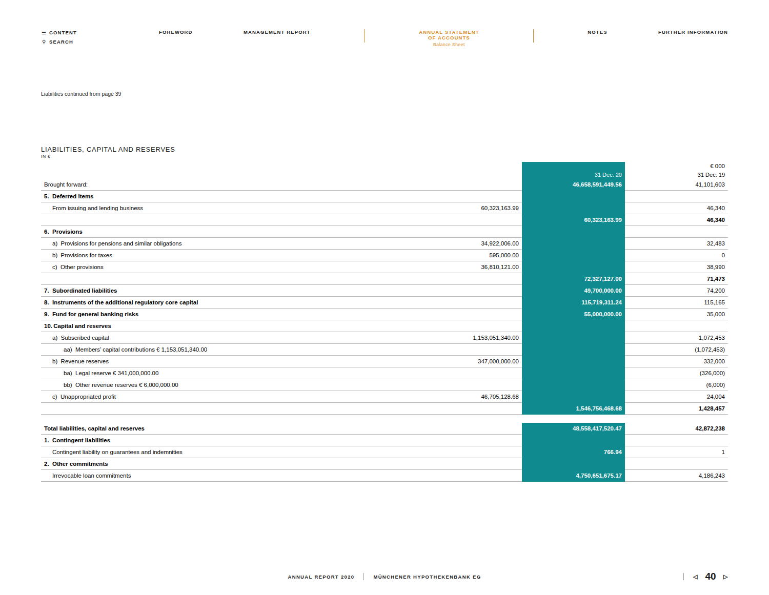☰CONTENT
⚲SEARCH
FOREWORD
MANAGEMENT REPORT
ANNUAL STATEMENT
OF ACCOUNTS Balance Sheet
NOTES
FURTHER INFORMATION
Liabilities continued from page 39
LIABILITIES, CAPITAL AND RESERVES IN €
| | | | € 000 |
| | | 31 Dec. 20 | 31 Dec. 19 |
| Brought forward: | | 46,658,591,449.56 | 41,101,603 |
| 5. Deferred items | | | |
| From issuing and lending business | 60,323,163.99 | | 46,340 |
| | | 60,323,163.99 | 46,340 |
| 6. Provisions | | | |
| a) Provisions for pensions and similar obligations | 34,922,006.00 | | 32,483 |
| b) Provisions for taxes | 595,000.00 | | 0 |
| c) Other provisions | 36,810,121.00 | | 38,990 |
| | | 72,327,127.00 | 71,473 |
| 7. Subordinated liabilities | | 49,700,000.00 | 74,200 |
| 8. Instruments of the additional regulatory core capital | | 115,719,311.24 | 115,165 |
| 9. Fund for general banking risks | | 55,000,000.00 | 35,000 |
| 10. Capital and reserves | | | |
| a) Subscribed capital | 1,153,051,340.00 | | 1,072,453 |
| aa) Members’ capital contributions € 1,153,051,340.00 | | | (1,072,453) |
| b) Revenue reserves | 347,000,000.00 | | 332,000 |
| ba) Legal reserve € 341,000,000.00 | | | (326,000) |
| bb) Other revenue reserves € 6,000,000.00 | | | (6,000) |
| c) Unappropriated profit | 46,705,128.68 | | 24,004 |
| | | 1,546,756,468.68 | 1,428,457 |
| Total liabilities, capital and reserves | | 48,558,417,520.47 | 42,872,238 |
| 1. Contingent liabilities | | | |
| Contingent liability on guarantees and indemnities | | 766.94 | 1 |
| 2. Other commitments | | | |
| Irrevocable loan commitments | | 4,750,651,675.17 | 4,186,243 |
ANNUAL REPORT 2020 MÜNCHENER HYPOTHEKENBANK EG
◁ 40 ▷